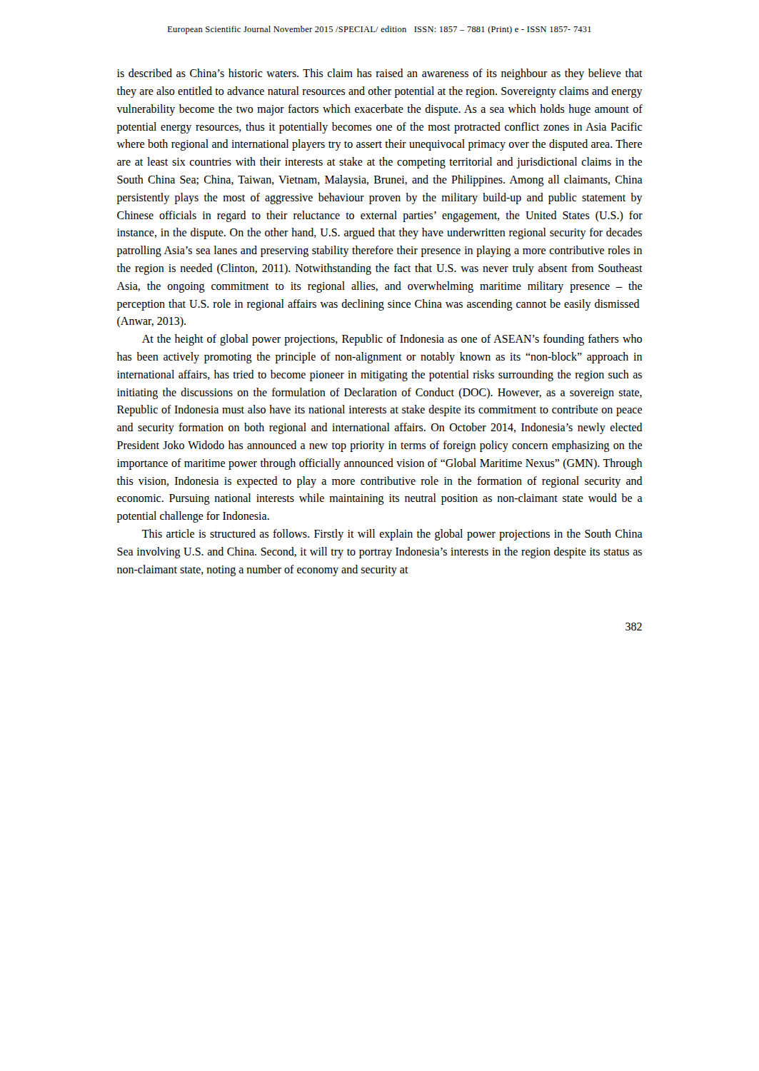European Scientific Journal November 2015 /SPECIAL/ edition ISSN: 1857 – 7881 (Print) e - ISSN 1857- 7431
is described as China’s historic waters. This claim has raised an awareness of its neighbour as they believe that they are also entitled to advance natural resources and other potential at the region. Sovereignty claims and energy vulnerability become the two major factors which exacerbate the dispute. As a sea which holds huge amount of potential energy resources, thus it potentially becomes one of the most protracted conflict zones in Asia Pacific where both regional and international players try to assert their unequivocal primacy over the disputed area. There are at least six countries with their interests at stake at the competing territorial and jurisdictional claims in the South China Sea; China, Taiwan, Vietnam, Malaysia, Brunei, and the Philippines. Among all claimants, China persistently plays the most of aggressive behaviour proven by the military build-up and public statement by Chinese officials in regard to their reluctance to external parties’ engagement, the United States (U.S.) for instance, in the dispute. On the other hand, U.S. argued that they have underwritten regional security for decades patrolling Asia’s sea lanes and preserving stability therefore their presence in playing a more contributive roles in the region is needed (Clinton, 2011). Notwithstanding the fact that U.S. was never truly absent from Southeast Asia, the ongoing commitment to its regional allies, and overwhelming maritime military presence – the perception that U.S. role in regional affairs was declining since China was ascending cannot be easily dismissed (Anwar, 2013).
At the height of global power projections, Republic of Indonesia as one of ASEAN’s founding fathers who has been actively promoting the principle of non-alignment or notably known as its “non-block” approach in international affairs, has tried to become pioneer in mitigating the potential risks surrounding the region such as initiating the discussions on the formulation of Declaration of Conduct (DOC). However, as a sovereign state, Republic of Indonesia must also have its national interests at stake despite its commitment to contribute on peace and security formation on both regional and international affairs. On October 2014, Indonesia’s newly elected President Joko Widodo has announced a new top priority in terms of foreign policy concern emphasizing on the importance of maritime power through officially announced vision of “Global Maritime Nexus” (GMN). Through this vision, Indonesia is expected to play a more contributive role in the formation of regional security and economic. Pursuing national interests while maintaining its neutral position as non-claimant state would be a potential challenge for Indonesia.
This article is structured as follows. Firstly it will explain the global power projections in the South China Sea involving U.S. and China. Second, it will try to portray Indonesia’s interests in the region despite its status as non-claimant state, noting a number of economy and security at
382